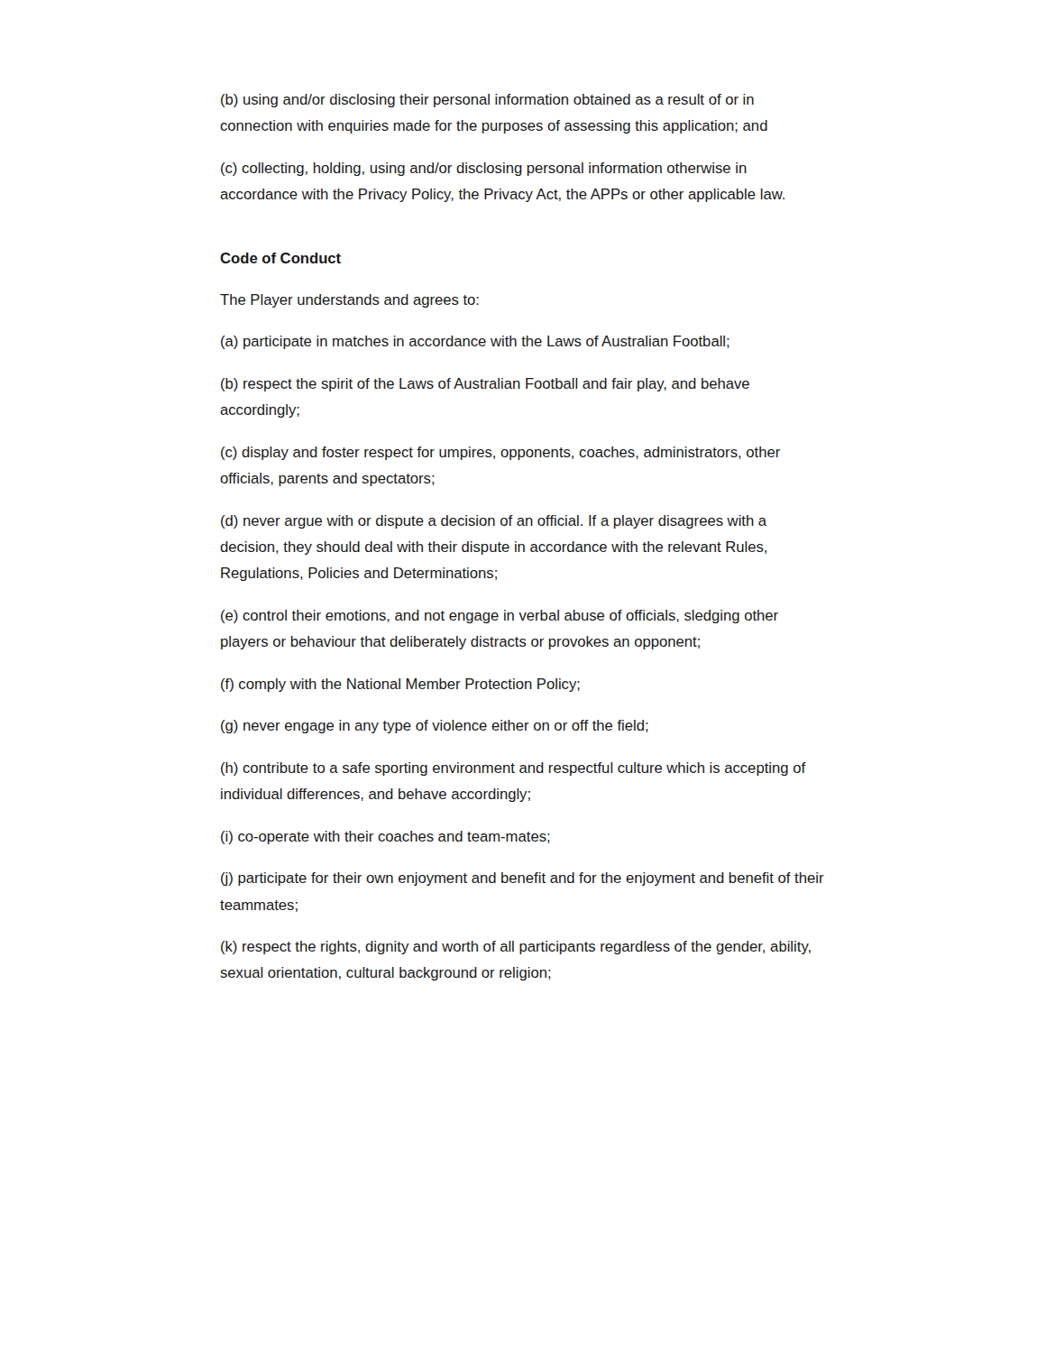(b) using and/or disclosing their personal information obtained as a result of or in connection with enquiries made for the purposes of assessing this application; and
(c) collecting, holding, using and/or disclosing personal information otherwise in accordance with the Privacy Policy, the Privacy Act, the APPs or other applicable law.
Code of Conduct
The Player understands and agrees to:
(a) participate in matches in accordance with the Laws of Australian Football;
(b) respect the spirit of the Laws of Australian Football and fair play, and behave accordingly;
(c) display and foster respect for umpires, opponents, coaches, administrators, other officials, parents and spectators;
(d) never argue with or dispute a decision of an official. If a player disagrees with a decision, they should deal with their dispute in accordance with the relevant Rules, Regulations, Policies and Determinations;
(e) control their emotions, and not engage in verbal abuse of officials, sledging other players or behaviour that deliberately distracts or provokes an opponent;
(f) comply with the National Member Protection Policy;
(g) never engage in any type of violence either on or off the field;
(h) contribute to a safe sporting environment and respectful culture which is accepting of individual differences, and behave accordingly;
(i) co-operate with their coaches and team-mates;
(j) participate for their own enjoyment and benefit and for the enjoyment and benefit of their teammates;
(k) respect the rights, dignity and worth of all participants regardless of the gender, ability, sexual orientation, cultural background or religion;